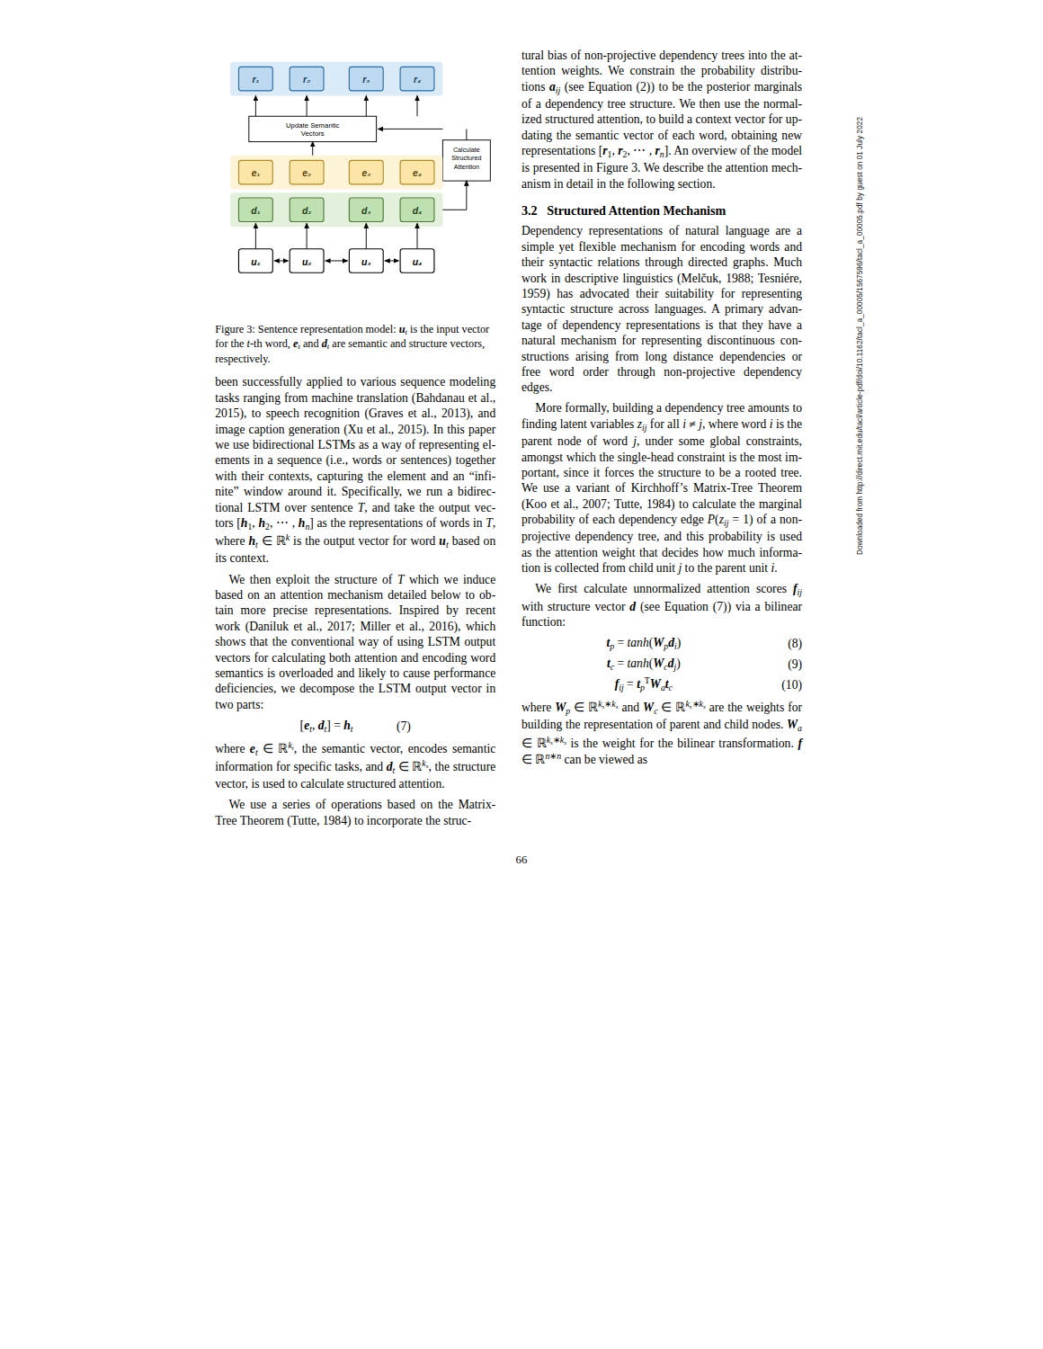Downloaded from http://direct.mit.edu/tacl/article-pdf/doi/10.1162/tacl_a_00005/1567596/tacl_a_00005.pdf by guest on 01 July 2022
r₁ r₂ r₃ r₄ Update Semantic Vectors Calculate Structured Attention e₁ e₂ e₃ e₄ d₁ d₂ d₃ d₄ u₁ u₂ u₃ u₄
Figure 3: Sentence representation model: ut is the input vector for the t-th word, et and dt are semantic and structure vectors, respectively.
been successfully applied to various sequence modeling tasks ranging from machine translation (Bahdanau et al., 2015), to speech recognition (Graves et al., 2013), and image caption generation (Xu et al., 2015). In this paper we use bidirectional LSTMs as a way of representing elements in a sequence (i.e., words or sentences) together with their contexts, capturing the element and an “infinite” window around it. Specifically, we run a bidirectional LSTM over sentence T, and take the output vectors [h1, h2, ⋯ , hn] as the representations of words in T, where ht ∈ ℝk is the output vector for word ut based on its context.
We then exploit the structure of T which we induce based on an attention mechanism detailed below to obtain more precise representations. Inspired by recent work (Daniluk et al., 2017; Miller et al., 2016), which shows that the conventional way of using LSTM output vectors for calculating both attention and encoding word semantics is overloaded and likely to cause performance deficiencies, we decompose the LSTM output vector in two parts:
[et, dt] = ht
(7)
where et ∈ ℝkt, the semantic vector, encodes semantic information for specific tasks, and dt ∈ ℝks, the structure vector, is used to calculate structured attention.
We use a series of operations based on the Matrix-Tree Theorem (Tutte, 1984) to incorporate the struc-
tural bias of non-projective dependency trees into the attention weights. We constrain the probability distributions aij (see Equation (2)) to be the posterior marginals of a dependency tree structure. We then use the normalized structured attention, to build a context vector for updating the semantic vector of each word, obtaining new representations [r1, r2, ⋯ , rn]. An overview of the model is presented in Figure 3. We describe the attention mechanism in detail in the following section.
3.2 Structured Attention Mechanism
Dependency representations of natural language are a simple yet flexible mechanism for encoding words and their syntactic relations through directed graphs. Much work in descriptive linguistics (Melčuk, 1988; Tesniére, 1959) has advocated their suitability for representing syntactic structure across languages. A primary advantage of dependency representations is that they have a natural mechanism for representing discontinuous constructions arising from long distance dependencies or free word order through non-projective dependency edges.
More formally, building a dependency tree amounts to finding latent variables zij for all i ≠ j, where word i is the parent node of word j, under some global constraints, amongst which the single-head constraint is the most important, since it forces the structure to be a rooted tree. We use a variant of Kirchhoff’s Matrix-Tree Theorem (Koo et al., 2007; Tutte, 1984) to calculate the marginal probability of each dependency edge P(zij = 1) of a non-projective dependency tree, and this probability is used as the attention weight that decides how much information is collected from child unit j to the parent unit i.
We first calculate unnormalized attention scores fij with structure vector d (see Equation (7)) via a bilinear function:
tp = tanh(Wpdi)
(8)
tc = tanh(Wcdj)
(9)
fij = tpTWatc
(10)
where Wp ∈ ℝks∗ks and Wc ∈ ℝks∗ks are the weights for building the representation of parent and child nodes. Wa ∈ ℝks∗ks is the weight for the bilinear transformation. f ∈ ℝn∗n can be viewed as
66